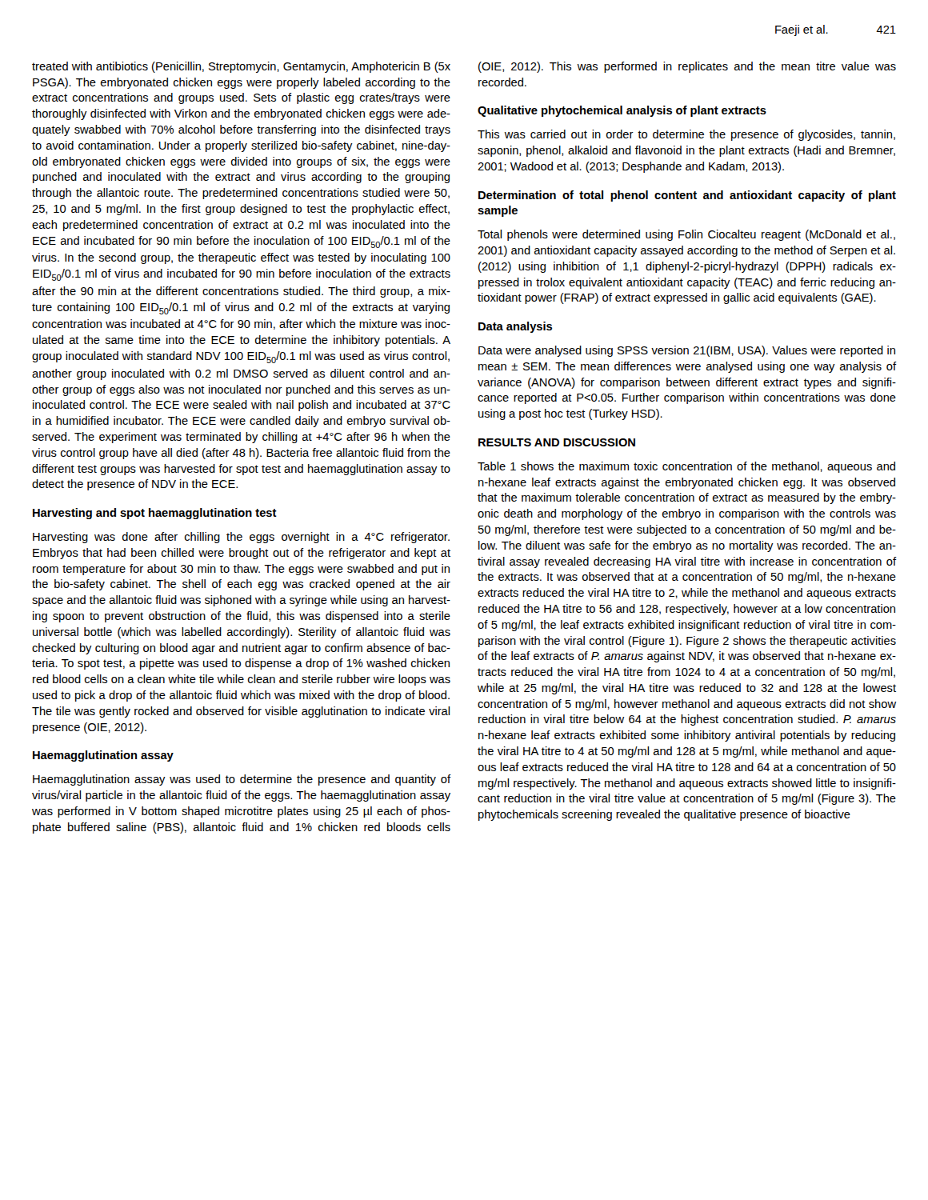Faeji et al. 421
treated with antibiotics (Penicillin, Streptomycin, Gentamycin, Amphotericin B (5x PSGA). The embryonated chicken eggs were properly labeled according to the extract concentrations and groups used. Sets of plastic egg crates/trays were thoroughly disinfected with Virkon and the embryonated chicken eggs were adequately swabbed with 70% alcohol before transferring into the disinfected trays to avoid contamination. Under a properly sterilized bio-safety cabinet, nine-day-old embryonated chicken eggs were divided into groups of six, the eggs were punched and inoculated with the extract and virus according to the grouping through the allantoic route. The predetermined concentrations studied were 50, 25, 10 and 5 mg/ml. In the first group designed to test the prophylactic effect, each predetermined concentration of extract at 0.2 ml was inoculated into the ECE and incubated for 90 min before the inoculation of 100 EID50/0.1 ml of the virus. In the second group, the therapeutic effect was tested by inoculating 100 EID50/0.1 ml of virus and incubated for 90 min before inoculation of the extracts after the 90 min at the different concentrations studied. The third group, a mixture containing 100 EID50/0.1 ml of virus and 0.2 ml of the extracts at varying concentration was incubated at 4°C for 90 min, after which the mixture was inoculated at the same time into the ECE to determine the inhibitory potentials. A group inoculated with standard NDV 100 EID50/0.1 ml was used as virus control, another group inoculated with 0.2 ml DMSO served as diluent control and another group of eggs also was not inoculated nor punched and this serves as un-inoculated control. The ECE were sealed with nail polish and incubated at 37°C in a humidified incubator. The ECE were candled daily and embryo survival observed. The experiment was terminated by chilling at +4°C after 96 h when the virus control group have all died (after 48 h). Bacteria free allantoic fluid from the different test groups was harvested for spot test and haemagglutination assay to detect the presence of NDV in the ECE.
Harvesting and spot haemagglutination test
Harvesting was done after chilling the eggs overnight in a 4°C refrigerator. Embryos that had been chilled were brought out of the refrigerator and kept at room temperature for about 30 min to thaw. The eggs were swabbed and put in the bio-safety cabinet. The shell of each egg was cracked opened at the air space and the allantoic fluid was siphoned with a syringe while using an harvesting spoon to prevent obstruction of the fluid, this was dispensed into a sterile universal bottle (which was labelled accordingly). Sterility of allantoic fluid was checked by culturing on blood agar and nutrient agar to confirm absence of bacteria. To spot test, a pipette was used to dispense a drop of 1% washed chicken red blood cells on a clean white tile while clean and sterile rubber wire loops was used to pick a drop of the allantoic fluid which was mixed with the drop of blood. The tile was gently rocked and observed for visible agglutination to indicate viral presence (OIE, 2012).
Haemagglutination assay
Haemagglutination assay was used to determine the presence and quantity of virus/viral particle in the allantoic fluid of the eggs. The haemagglutination assay was performed in V bottom shaped microtitre plates using 25 µl each of phosphate buffered saline (PBS), allantoic fluid and 1% chicken red bloods cells (OIE, 2012). This was performed in replicates and the mean titre value was recorded.
Qualitative phytochemical analysis of plant extracts
This was carried out in order to determine the presence of glycosides, tannin, saponin, phenol, alkaloid and flavonoid in the plant extracts (Hadi and Bremner, 2001; Wadood et al. (2013; Desphande and Kadam, 2013).
Determination of total phenol content and antioxidant capacity of plant sample
Total phenols were determined using Folin Ciocalteu reagent (McDonald et al., 2001) and antioxidant capacity assayed according to the method of Serpen et al. (2012) using inhibition of 1,1 diphenyl-2-picryl-hydrazyl (DPPH) radicals expressed in trolox equivalent antioxidant capacity (TEAC) and ferric reducing antioxidant power (FRAP) of extract expressed in gallic acid equivalents (GAE).
Data analysis
Data were analysed using SPSS version 21(IBM, USA). Values were reported in mean ± SEM. The mean differences were analysed using one way analysis of variance (ANOVA) for comparison between different extract types and significance reported at P<0.05. Further comparison within concentrations was done using a post hoc test (Turkey HSD).
RESULTS AND DISCUSSION
Table 1 shows the maximum toxic concentration of the methanol, aqueous and n-hexane leaf extracts against the embryonated chicken egg. It was observed that the maximum tolerable concentration of extract as measured by the embryonic death and morphology of the embryo in comparison with the controls was 50 mg/ml, therefore test were subjected to a concentration of 50 mg/ml and below. The diluent was safe for the embryo as no mortality was recorded. The antiviral assay revealed decreasing HA viral titre with increase in concentration of the extracts. It was observed that at a concentration of 50 mg/ml, the n-hexane extracts reduced the viral HA titre to 2, while the methanol and aqueous extracts reduced the HA titre to 56 and 128, respectively, however at a low concentration of 5 mg/ml, the leaf extracts exhibited insignificant reduction of viral titre in comparison with the viral control (Figure 1). Figure 2 shows the therapeutic activities of the leaf extracts of P. amarus against NDV, it was observed that n-hexane extracts reduced the viral HA titre from 1024 to 4 at a concentration of 50 mg/ml, while at 25 mg/ml, the viral HA titre was reduced to 32 and 128 at the lowest concentration of 5 mg/ml, however methanol and aqueous extracts did not show reduction in viral titre below 64 at the highest concentration studied. P. amarus n-hexane leaf extracts exhibited some inhibitory antiviral potentials by reducing the viral HA titre to 4 at 50 mg/ml and 128 at 5 mg/ml, while methanol and aqueous leaf extracts reduced the viral HA titre to 128 and 64 at a concentration of 50 mg/ml respectively. The methanol and aqueous extracts showed little to insignificant reduction in the viral titre value at concentration of 5 mg/ml (Figure 3). The phytochemicals screening revealed the qualitative presence of bioactive